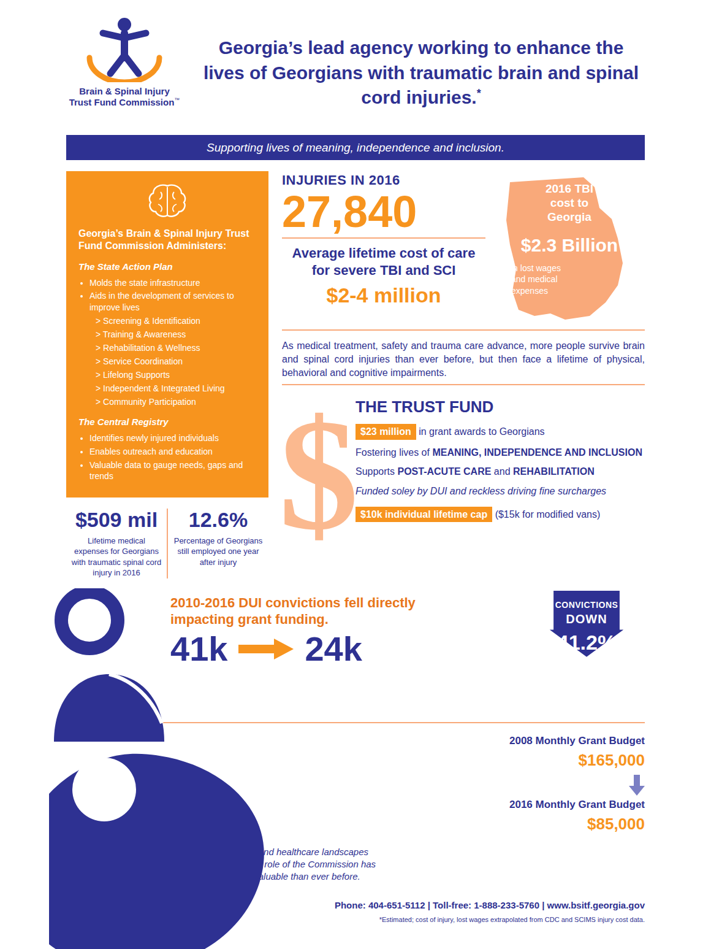Brain & Spinal Injury
Trust Fund Commission™
Georgia’s lead agency working to enhance the lives of Georgians with traumatic brain and spinal cord injuries.*
Supporting lives of meaning, independence and inclusion.
Georgia’s Brain & Spinal Injury Trust Fund Commission Administers:
The State Action Plan
Molds the state infrastructure
Aids in the development of services to improve lives
Screening & Identification
Training & Awareness
Rehabilitation & Wellness
Service Coordination
Lifelong Supports
Independent & Integrated Living
Community Participation
The Central Registry
Identifies newly injured individuals
Enables outreach and education
Valuable data to gauge needs, gaps and trends
$509 mil
Lifetime medical expenses for Georgians with traumatic spinal cord injury in 2016
12.6%
Percentage of Georgians still employed one year after injury
INJURIES IN 2016
27,840
Average lifetime cost of care for severe TBI and SCI $2-4 million
2016 TBI
cost to
Georgia
$2.3 Billion
in lost wages
and medical
expenses
As medical treatment, safety and trauma care advance, more people survive brain and spinal cord injuries than ever before, but then face a lifetime of physical, behavioral and cognitive impairments.
$
THE TRUST FUND
$23 million in grant awards to Georgians
Fostering lives of MEANING, INDEPENDENCE AND INCLUSION
Supports POST-ACUTE CARE and REHABILITATION
Funded soley by DUI and reckless driving fine surcharges
$10k individual lifetime cap ($15k for modified vans)
2010-2016 DUI convictions fell directly impacting grant funding.
41k
24k
CONVICTIONS
DOWN
41.2%
2008 Monthly Grant Budget
$165,000
2016 Monthly Grant Budget
$85,000
As the legislative and healthcare landscapes continue to shift, the role of the Commission has become more valuable than ever before.
Phone: 404-651-5112 | Toll-free: 1-888-233-5760 | www.bsitf.georgia.gov
*Estimated; cost of injury, lost wages extrapolated from CDC and SCIMS injury cost data.